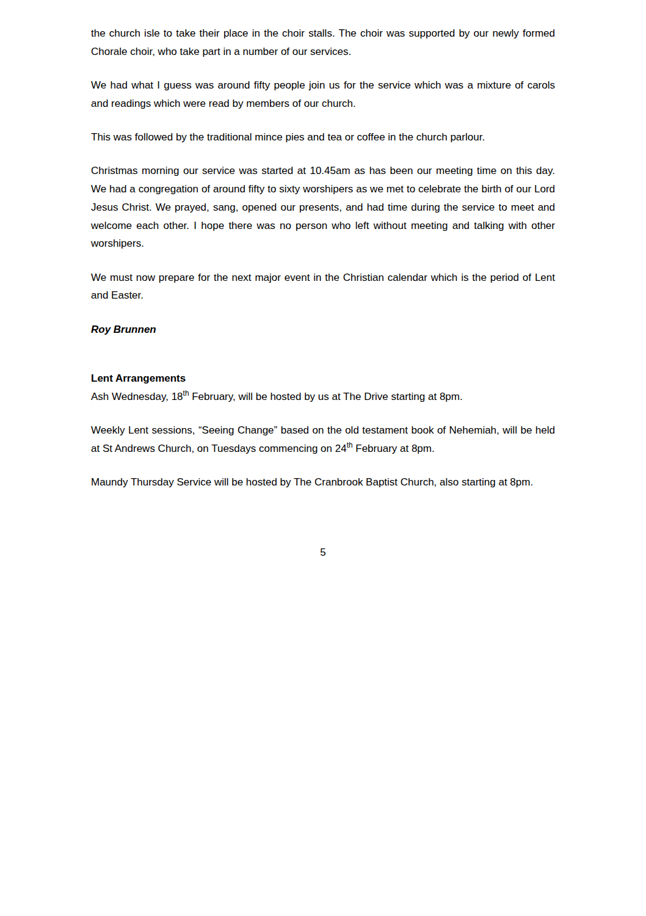the church isle to take their place in the choir stalls. The choir was supported by our newly formed Chorale choir, who take part in a number of our services.
We had what I guess was around fifty people join us for the service which was a mixture of carols and readings which were read by members of our church.
This was followed by the traditional mince pies and tea or coffee in the church parlour.
Christmas morning our service was started at 10.45am as has been our meeting time on this day. We had a congregation of around fifty to sixty worshipers as we met to celebrate the birth of our Lord Jesus Christ. We prayed, sang, opened our presents, and had time during the service to meet and welcome each other. I hope there was no person who left without meeting and talking with other worshipers.
We must now prepare for the next major event in the Christian calendar which is the period of Lent and Easter.
Roy Brunnen
Lent Arrangements
Ash Wednesday, 18th February, will be hosted by us at The Drive starting at 8pm.
Weekly Lent sessions, “Seeing Change” based on the old testament book of Nehemiah, will be held at St Andrews Church, on Tuesdays commencing on 24th February at 8pm.
Maundy Thursday Service will be hosted by The Cranbrook Baptist Church, also starting at 8pm.
5